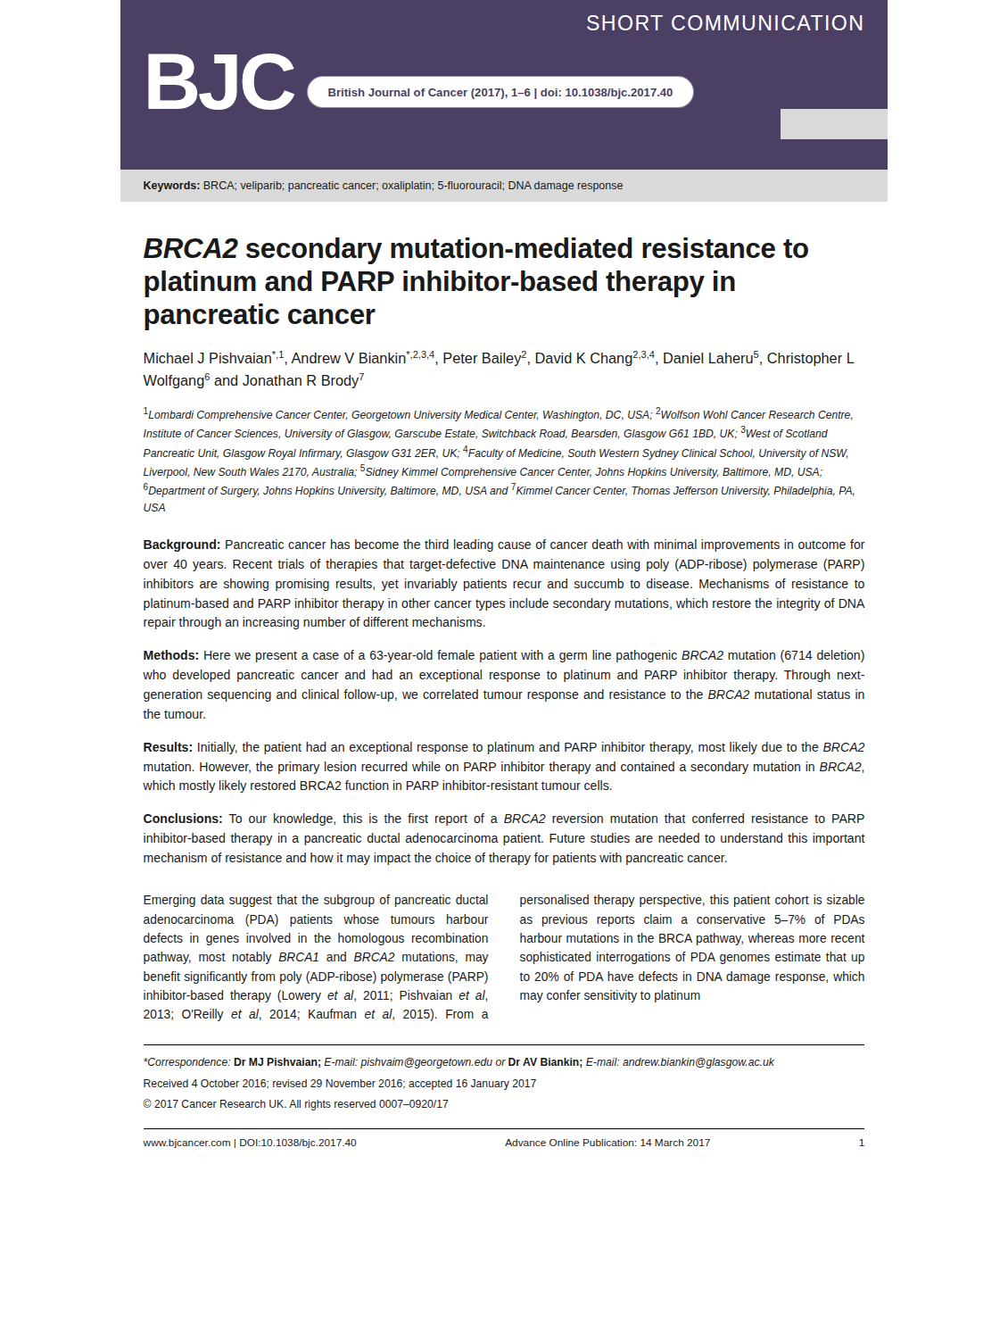SHORT COMMUNICATION
BJC
British Journal of Cancer (2017), 1–6 | doi: 10.1038/bjc.2017.40
Keywords: BRCA; veliparib; pancreatic cancer; oxaliplatin; 5-fluorouracil; DNA damage response
BRCA2 secondary mutation-mediated resistance to platinum and PARP inhibitor-based therapy in pancreatic cancer
Michael J Pishvaian*,1, Andrew V Biankin*,2,3,4, Peter Bailey2, David K Chang2,3,4, Daniel Laheru5, Christopher L Wolfgang6 and Jonathan R Brody7
1Lombardi Comprehensive Cancer Center, Georgetown University Medical Center, Washington, DC, USA; 2Wolfson Wohl Cancer Research Centre, Institute of Cancer Sciences, University of Glasgow, Garscube Estate, Switchback Road, Bearsden, Glasgow G61 1BD, UK; 3West of Scotland Pancreatic Unit, Glasgow Royal Infirmary, Glasgow G31 2ER, UK; 4Faculty of Medicine, South Western Sydney Clinical School, University of NSW, Liverpool, New South Wales 2170, Australia; 5Sidney Kimmel Comprehensive Cancer Center, Johns Hopkins University, Baltimore, MD, USA; 6Department of Surgery, Johns Hopkins University, Baltimore, MD, USA and 7Kimmel Cancer Center, Thomas Jefferson University, Philadelphia, PA, USA
Background: Pancreatic cancer has become the third leading cause of cancer death with minimal improvements in outcome for over 40 years. Recent trials of therapies that target-defective DNA maintenance using poly (ADP-ribose) polymerase (PARP) inhibitors are showing promising results, yet invariably patients recur and succumb to disease. Mechanisms of resistance to platinum-based and PARP inhibitor therapy in other cancer types include secondary mutations, which restore the integrity of DNA repair through an increasing number of different mechanisms.
Methods: Here we present a case of a 63-year-old female patient with a germ line pathogenic BRCA2 mutation (6714 deletion) who developed pancreatic cancer and had an exceptional response to platinum and PARP inhibitor therapy. Through next-generation sequencing and clinical follow-up, we correlated tumour response and resistance to the BRCA2 mutational status in the tumour.
Results: Initially, the patient had an exceptional response to platinum and PARP inhibitor therapy, most likely due to the BRCA2 mutation. However, the primary lesion recurred while on PARP inhibitor therapy and contained a secondary mutation in BRCA2, which mostly likely restored BRCA2 function in PARP inhibitor-resistant tumour cells.
Conclusions: To our knowledge, this is the first report of a BRCA2 reversion mutation that conferred resistance to PARP inhibitor-based therapy in a pancreatic ductal adenocarcinoma patient. Future studies are needed to understand this important mechanism of resistance and how it may impact the choice of therapy for patients with pancreatic cancer.
Emerging data suggest that the subgroup of pancreatic ductal adenocarcinoma (PDA) patients whose tumours harbour defects in genes involved in the homologous recombination pathway, most notably BRCA1 and BRCA2 mutations, may benefit significantly from poly (ADP-ribose) polymerase (PARP) inhibitor-based therapy (Lowery et al, 2011; Pishvaian et al, 2013; O'Reilly et al, 2014; Kaufman et al, 2015). From a personalised therapy perspective, this patient cohort is sizable as previous reports claim a conservative 5–7% of PDAs harbour mutations in the BRCA pathway, whereas more recent sophisticated interrogations of PDA genomes estimate that up to 20% of PDA have defects in DNA damage response, which may confer sensitivity to platinum
*Correspondence: Dr MJ Pishvaian; E-mail: pishvaim@georgetown.edu or Dr AV Biankin; E-mail: andrew.biankin@glasgow.ac.uk
Received 4 October 2016; revised 29 November 2016; accepted 16 January 2017
© 2017 Cancer Research UK. All rights reserved 0007–0920/17
www.bjcancer.com | DOI:10.1038/bjc.2017.40 Advance Online Publication: 14 March 2017 1